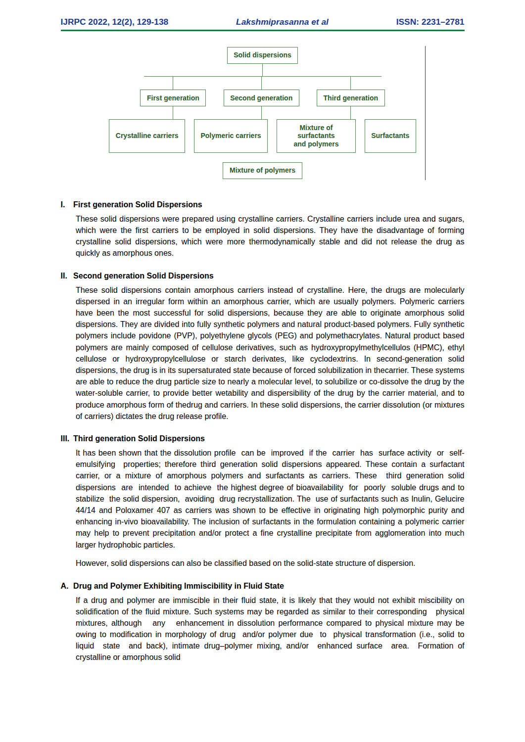IJRPC 2022, 12(2), 129-138 Lakshmiprasanna et al ISSN: 2231–2781
Solid dispersions
First generation
Second generation
Third generation
Crystalline carriers
Polymeric carriers
Mixture of surfactants
and polymers
Surfactants
Mixture of polymers
I. First generation Solid Dispersions
These solid dispersions were prepared using crystalline carriers. Crystalline carriers include urea and sugars, which were the first carriers to be employed in solid dispersions. They have the disadvantage of forming crystalline solid dispersions, which were more thermodynamically stable and did not release the drug as quickly as amorphous ones.
II. Second generation Solid Dispersions
These solid dispersions contain amorphous carriers instead of crystalline. Here, the drugs are molecularly dispersed in an irregular form within an amorphous carrier, which are usually polymers. Polymeric carriers have been the most successful for solid dispersions, because they are able to originate amorphous solid dispersions. They are divided into fully synthetic polymers and natural product-based polymers. Fully synthetic polymers include povidone (PVP), polyethylene glycols (PEG) and polymethacrylates. Natural product based polymers are mainly composed of cellulose derivatives, such as hydroxypropylmethylcellulos (HPMC), ethyl cellulose or hydroxypropylcellulose or starch derivates, like cyclodextrins. In second-generation solid dispersions, the drug is in its supersaturated state because of forced solubilization in thecarrier. These systems are able to reduce the drug particle size to nearly a molecular level, to solubilize or co-dissolve the drug by the water-soluble carrier, to provide better wetability and dispersibility of the drug by the carrier material, and to produce amorphous form of thedrug and carriers. In these solid dispersions, the carrier dissolution (or mixtures of carriers) dictates the drug release profile.
III. Third generation Solid Dispersions
It has been shown that the dissolution profile can be improved if the carrier has surface activity or self-emulsifying properties; therefore third generation solid dispersions appeared. These contain a surfactant carrier, or a mixture of amorphous polymers and surfactants as carriers. These third generation solid dispersions are intended to achieve the highest degree of bioavailability for poorly soluble drugs and to stabilize the solid dispersion, avoiding drug recrystallization. The use of surfactants such as Inulin, Gelucire 44/14 and Poloxamer 407 as carriers was shown to be effective in originating high polymorphic purity and enhancing in-vivo bioavailability. The inclusion of surfactants in the formulation containing a polymeric carrier may help to prevent precipitation and/or protect a fine crystalline precipitate from agglomeration into much larger hydrophobic particles.
However, solid dispersions can also be classified based on the solid-state structure of dispersion.
A. Drug and Polymer Exhibiting Immiscibility in Fluid State
If a drug and polymer are immiscible in their fluid state, it is likely that they would not exhibit miscibility on solidification of the fluid mixture. Such systems may be regarded as similar to their corresponding physical mixtures, although any enhancement in dissolution performance compared to physical mixture may be owing to modification in morphology of drug and/or polymer due to physical transformation (i.e., solid to liquid state and back), intimate drug–polymer mixing, and/or enhanced surface area. Formation of crystalline or amorphous solid